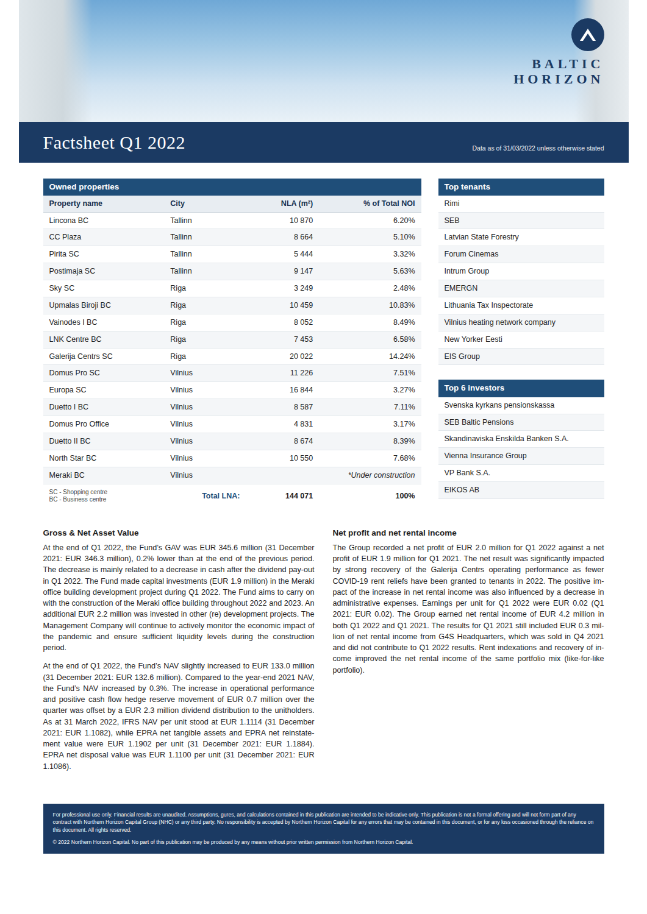BALTIC HORIZON
Factsheet Q1 2022
Data as of 31/03/2022 unless otherwise stated
Owned properties
| Property name | City | NLA (m²) | % of Total NOI |
| --- | --- | --- | --- |
| Lincona BC | Tallinn | 10 870 | 6.20% |
| CC Plaza | Tallinn | 8 664 | 5.10% |
| Pirita SC | Tallinn | 5 444 | 3.32% |
| Postimaja SC | Tallinn | 9 147 | 5.63% |
| Sky SC | Riga | 3 249 | 2.48% |
| Upmalas Biroji BC | Riga | 10 459 | 10.83% |
| Vainodes I BC | Riga | 8 052 | 8.49% |
| LNK Centre BC | Riga | 7 453 | 6.58% |
| Galerija Centrs SC | Riga | 20 022 | 14.24% |
| Domus Pro SC | Vilnius | 11 226 | 7.51% |
| Europa SC | Vilnius | 16 844 | 3.27% |
| Duetto I BC | Vilnius | 8 587 | 7.11% |
| Domus Pro Office | Vilnius | 4 831 | 3.17% |
| Duetto II BC | Vilnius | 8 674 | 8.39% |
| North Star BC | Vilnius | 10 550 | 7.68% |
| Meraki BC | Vilnius | *Under construction |
| SC - Shopping centre BC - Business centre | Total LNA: | 144 071 | 100% |
Top tenants
| Rimi |
| SEB |
| Latvian State Forestry |
| Forum Cinemas |
| Intrum Group |
| EMERGN |
| Lithuania Tax Inspectorate |
| Vilnius heating network company |
| New Yorker Eesti |
| EIS Group |
Top 6 investors
| Svenska kyrkans pensionskassa |
| SEB Baltic Pensions |
| Skandinaviska Enskilda Banken S.A. |
| Vienna Insurance Group |
| VP Bank S.A. |
| EIKOS AB |
Gross & Net Asset Value
At the end of Q1 2022, the Fund’s GAV was EUR 345.6 million (31 December 2021: EUR 346.3 million), 0.2% lower than at the end of the previous period. The decrease is mainly related to a decrease in cash after the dividend pay-out in Q1 2022. The Fund made capital investments (EUR 1.9 million) in the Meraki office building development project during Q1 2022. The Fund aims to carry on with the construction of the Meraki office building throughout 2022 and 2023. An additional EUR 2.2 million was invested in other (re) development projects. The Management Company will continue to actively monitor the economic impact of the pandemic and ensure sufficient liquidity levels during the construction period.
At the end of Q1 2022, the Fund’s NAV slightly increased to EUR 133.0 million (31 December 2021: EUR 132.6 million). Compared to the year-end 2021 NAV, the Fund’s NAV increased by 0.3%. The increase in operational performance and positive cash flow hedge reserve movement of EUR 0.7 million over the quarter was offset by a EUR 2.3 million dividend distribution to the unitholders. As at 31 March 2022, IFRS NAV per unit stood at EUR 1.1114 (31 December 2021: EUR 1.1082), while EPRA net tangible assets and EPRA net reinstatement value were EUR 1.1902 per unit (31 December 2021: EUR 1.1884). EPRA net disposal value was EUR 1.1100 per unit (31 December 2021: EUR 1.1086).
Net profit and net rental income
The Group recorded a net profit of EUR 2.0 million for Q1 2022 against a net profit of EUR 1.9 million for Q1 2021. The net result was significantly impacted by strong recovery of the Galerija Centrs operating performance as fewer COVID-19 rent reliefs have been granted to tenants in 2022. The positive impact of the increase in net rental income was also influenced by a decrease in administrative expenses. Earnings per unit for Q1 2022 were EUR 0.02 (Q1 2021: EUR 0.02). The Group earned net rental income of EUR 4.2 million in both Q1 2022 and Q1 2021. The results for Q1 2021 still included EUR 0.3 million of net rental income from G4S Headquarters, which was sold in Q4 2021 and did not contribute to Q1 2022 results. Rent indexations and recovery of income improved the net rental income of the same portfolio mix (like-for-like portfolio).
For professional use only. Financial results are unaudited. Assumptions, gures, and calculations contained in this publication are intended to be indicative only. This publication is not a formal offering and will not form part of any contract with Northern Horizon Capital Group (NHC) or any third party. No responsibility is accepted by Northern Horizon Capital for any errors that may be contained in this document, or for any loss occasioned through the reliance on this document. All rights reserved.
© 2022 Northern Horizon Capital. No part of this publication may be produced by any means without prior written permission from Northern Horizon Capital.